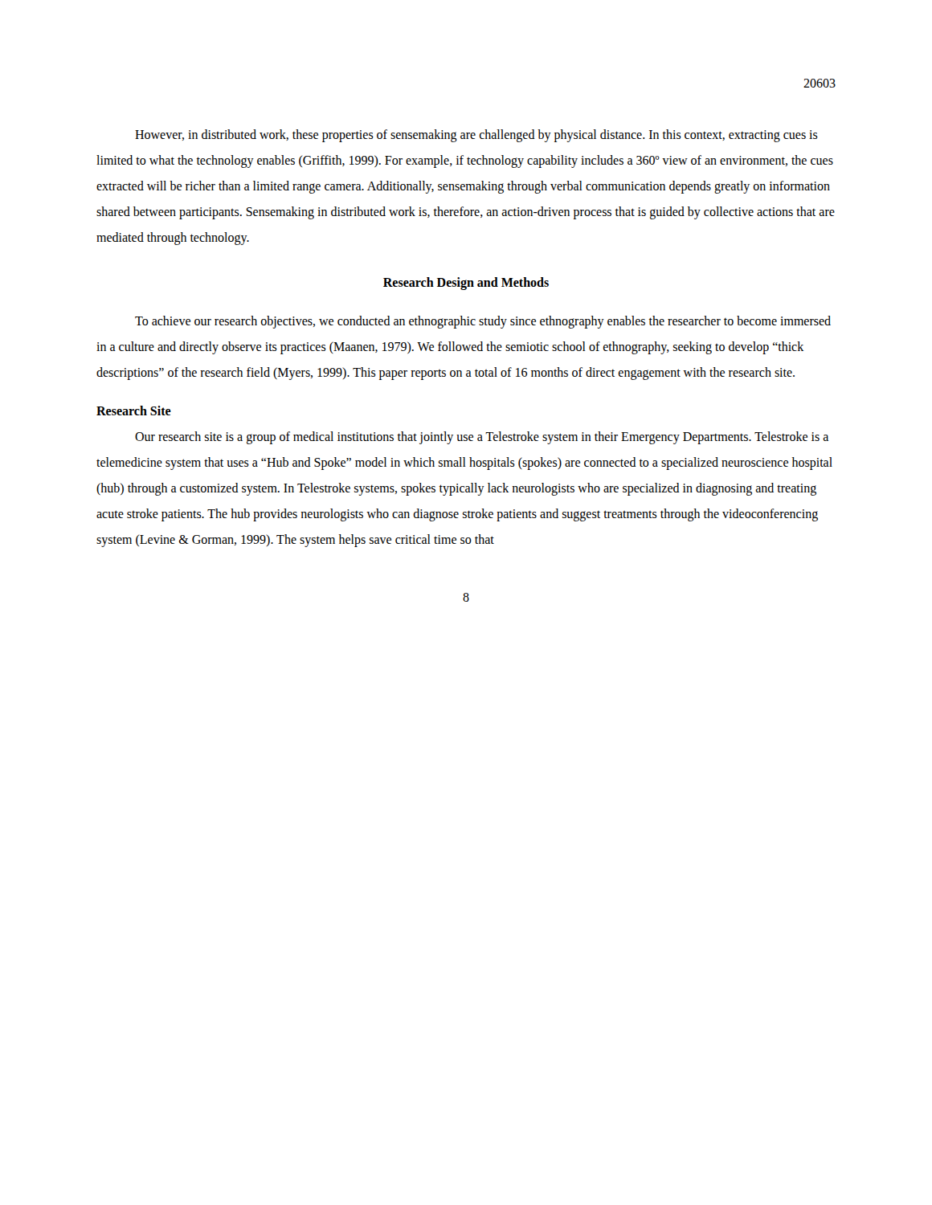20603
However, in distributed work, these properties of sensemaking are challenged by physical distance. In this context, extracting cues is limited to what the technology enables (Griffith, 1999). For example, if technology capability includes a 360º view of an environment, the cues extracted will be richer than a limited range camera. Additionally, sensemaking through verbal communication depends greatly on information shared between participants. Sensemaking in distributed work is, therefore, an action-driven process that is guided by collective actions that are mediated through technology.
Research Design and Methods
To achieve our research objectives, we conducted an ethnographic study since ethnography enables the researcher to become immersed in a culture and directly observe its practices (Maanen, 1979). We followed the semiotic school of ethnography, seeking to develop “thick descriptions” of the research field (Myers, 1999). This paper reports on a total of 16 months of direct engagement with the research site.
Research Site
Our research site is a group of medical institutions that jointly use a Telestroke system in their Emergency Departments. Telestroke is a telemedicine system that uses a “Hub and Spoke” model in which small hospitals (spokes) are connected to a specialized neuroscience hospital (hub) through a customized system. In Telestroke systems, spokes typically lack neurologists who are specialized in diagnosing and treating acute stroke patients. The hub provides neurologists who can diagnose stroke patients and suggest treatments through the videoconferencing system (Levine & Gorman, 1999). The system helps save critical time so that
8